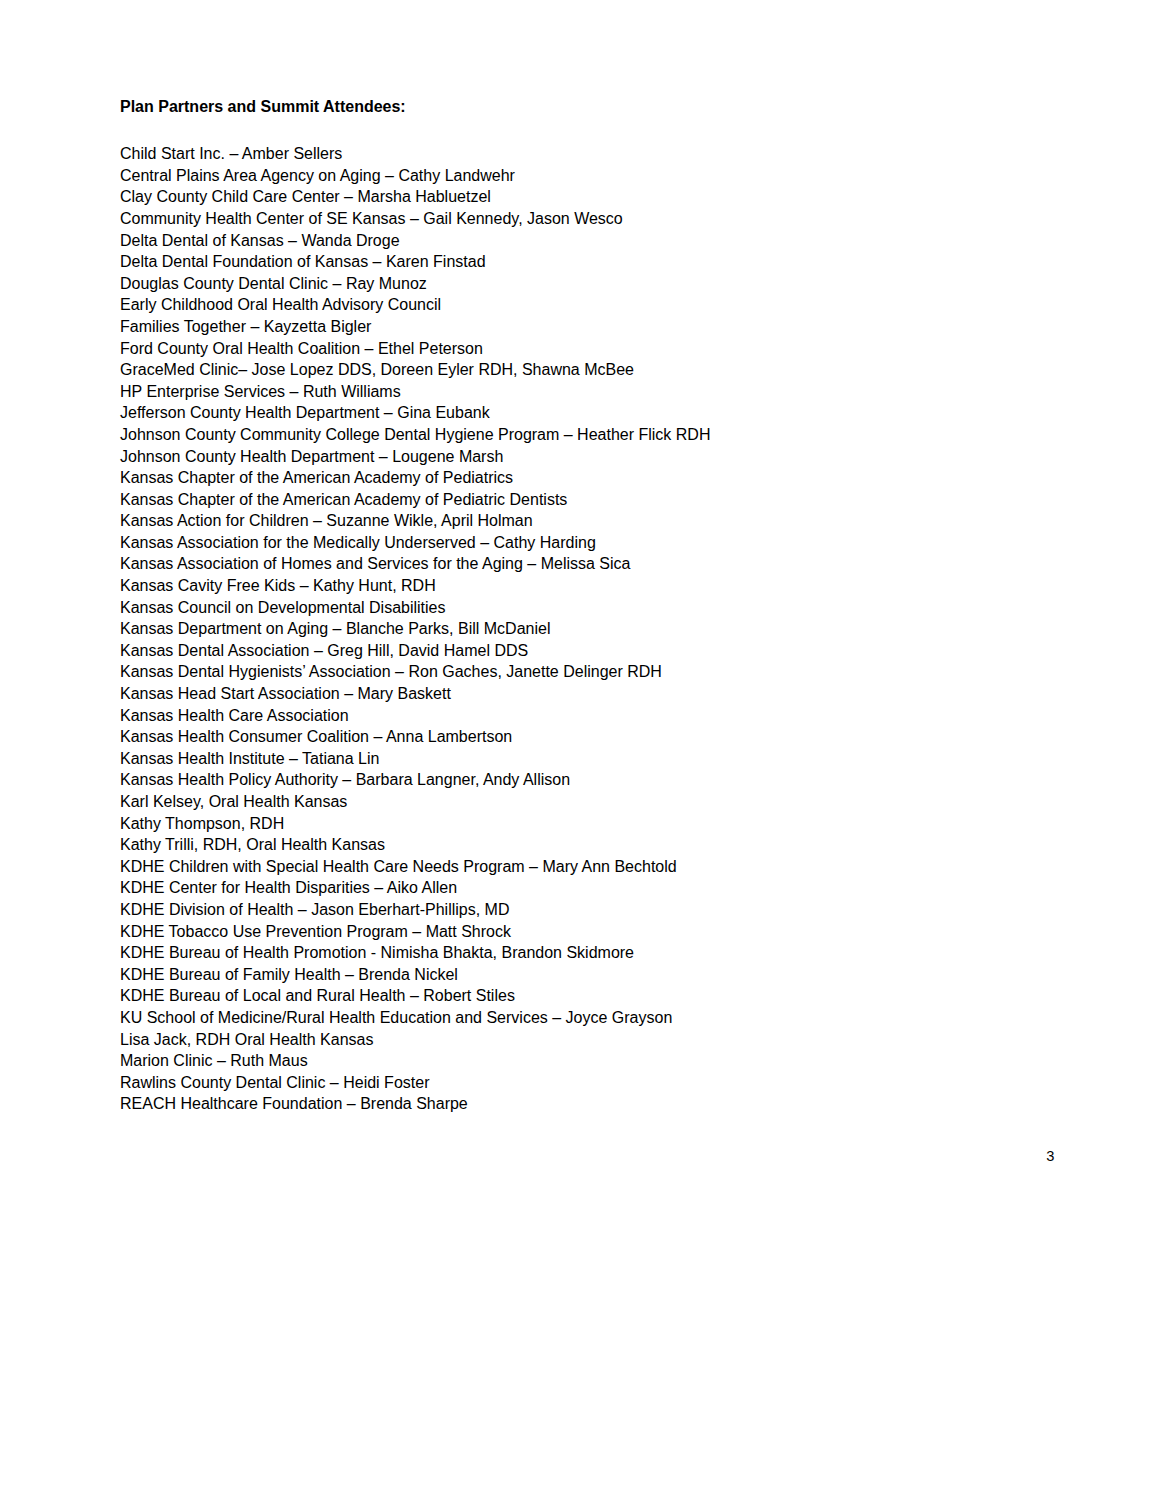Plan Partners and Summit Attendees:
Child Start Inc. – Amber Sellers
Central Plains Area Agency on Aging – Cathy Landwehr
Clay County Child Care Center – Marsha Habluetzel
Community Health Center of SE Kansas – Gail Kennedy, Jason Wesco
Delta Dental of Kansas – Wanda Droge
Delta Dental Foundation of Kansas – Karen Finstad
Douglas County Dental Clinic – Ray Munoz
Early Childhood Oral Health Advisory Council
Families Together – Kayzetta Bigler
Ford County Oral Health Coalition – Ethel Peterson
GraceMed Clinic– Jose Lopez DDS, Doreen Eyler RDH, Shawna McBee
HP Enterprise Services – Ruth Williams
Jefferson County Health Department – Gina Eubank
Johnson County Community College Dental Hygiene Program – Heather Flick RDH
Johnson County Health Department – Lougene Marsh
Kansas Chapter of the American Academy of Pediatrics
Kansas Chapter of the American Academy of Pediatric Dentists
Kansas Action for Children – Suzanne Wikle, April Holman
Kansas Association for the Medically Underserved – Cathy Harding
Kansas Association of Homes and Services for the Aging – Melissa Sica
Kansas Cavity Free Kids – Kathy Hunt, RDH
Kansas Council on Developmental Disabilities
Kansas Department on Aging – Blanche Parks, Bill McDaniel
Kansas Dental Association – Greg Hill, David Hamel DDS
Kansas Dental Hygienists’ Association – Ron Gaches, Janette Delinger RDH
Kansas Head Start Association – Mary Baskett
Kansas Health Care Association
Kansas Health Consumer Coalition – Anna Lambertson
Kansas Health Institute – Tatiana Lin
Kansas Health Policy Authority – Barbara Langner, Andy Allison
Karl Kelsey, Oral Health Kansas
Kathy Thompson, RDH
Kathy Trilli, RDH, Oral Health Kansas
KDHE Children with Special Health Care Needs Program – Mary Ann Bechtold
KDHE Center for Health Disparities – Aiko Allen
KDHE Division of Health – Jason Eberhart-Phillips, MD
KDHE Tobacco Use Prevention Program – Matt Shrock
KDHE Bureau of Health Promotion - Nimisha Bhakta, Brandon Skidmore
KDHE Bureau of Family Health – Brenda Nickel
KDHE Bureau of Local and Rural Health – Robert Stiles
KU School of Medicine/Rural Health Education and Services – Joyce Grayson
Lisa Jack, RDH Oral Health Kansas
Marion Clinic – Ruth Maus
Rawlins County Dental Clinic – Heidi Foster
REACH Healthcare Foundation – Brenda Sharpe
3